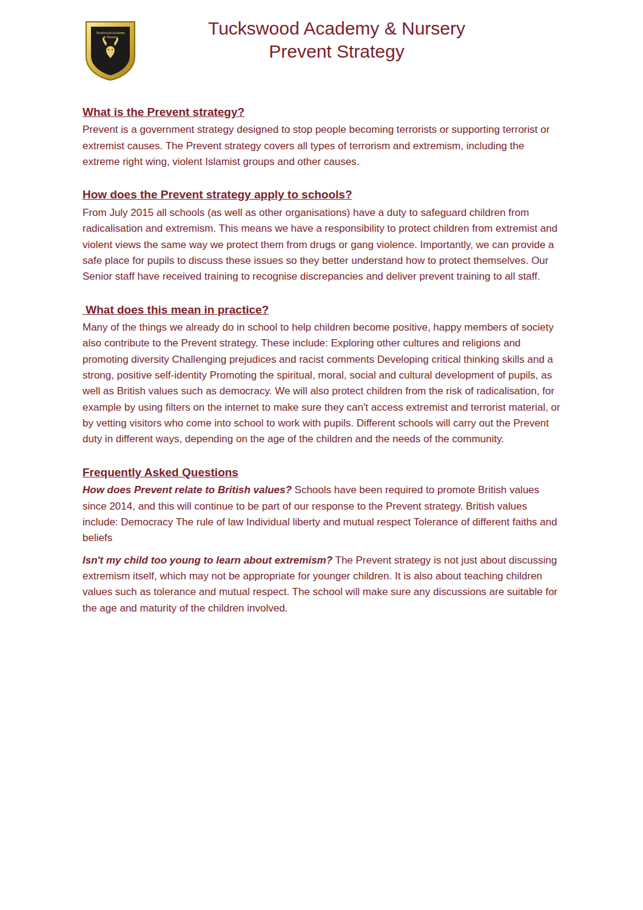Tuckswood Academy & Nursery
Tuckswood Academy & Nursery Prevent Strategy
What is the Prevent strategy?
Prevent is a government strategy designed to stop people becoming terrorists or supporting terrorist or extremist causes. The Prevent strategy covers all types of terrorism and extremism, including the extreme right wing, violent Islamist groups and other causes.
How does the Prevent strategy apply to schools?
From July 2015 all schools (as well as other organisations) have a duty to safeguard children from radicalisation and extremism. This means we have a responsibility to protect children from extremist and violent views the same way we protect them from drugs or gang violence. Importantly, we can provide a safe place for pupils to discuss these issues so they better understand how to protect themselves. Our Senior staff have received training to recognise discrepancies and deliver prevent training to all staff.
What does this mean in practice?
Many of the things we already do in school to help children become positive, happy members of society also contribute to the Prevent strategy. These include: Exploring other cultures and religions and promoting diversity Challenging prejudices and racist comments Developing critical thinking skills and a strong, positive self-identity Promoting the spiritual, moral, social and cultural development of pupils, as well as British values such as democracy. We will also protect children from the risk of radicalisation, for example by using filters on the internet to make sure they can't access extremist and terrorist material, or by vetting visitors who come into school to work with pupils. Different schools will carry out the Prevent duty in different ways, depending on the age of the children and the needs of the community.
Frequently Asked Questions
How does Prevent relate to British values? Schools have been required to promote British values since 2014, and this will continue to be part of our response to the Prevent strategy. British values include: Democracy The rule of law Individual liberty and mutual respect Tolerance of different faiths and beliefs
Isn't my child too young to learn about extremism? The Prevent strategy is not just about discussing extremism itself, which may not be appropriate for younger children. It is also about teaching children values such as tolerance and mutual respect. The school will make sure any discussions are suitable for the age and maturity of the children involved.